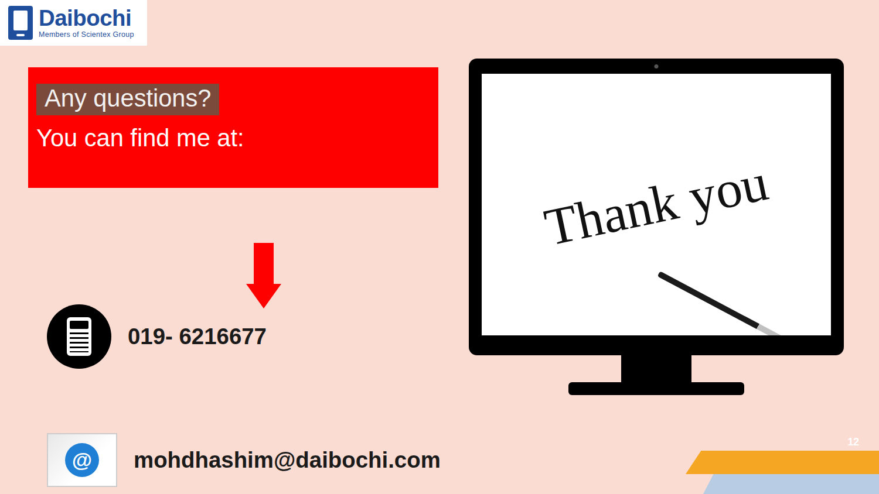Daibochi
Members of Scientex Group
Any questions? You can find me at:
019- 6216677
@
mohdhashim@daibochi.com
Thank you
12